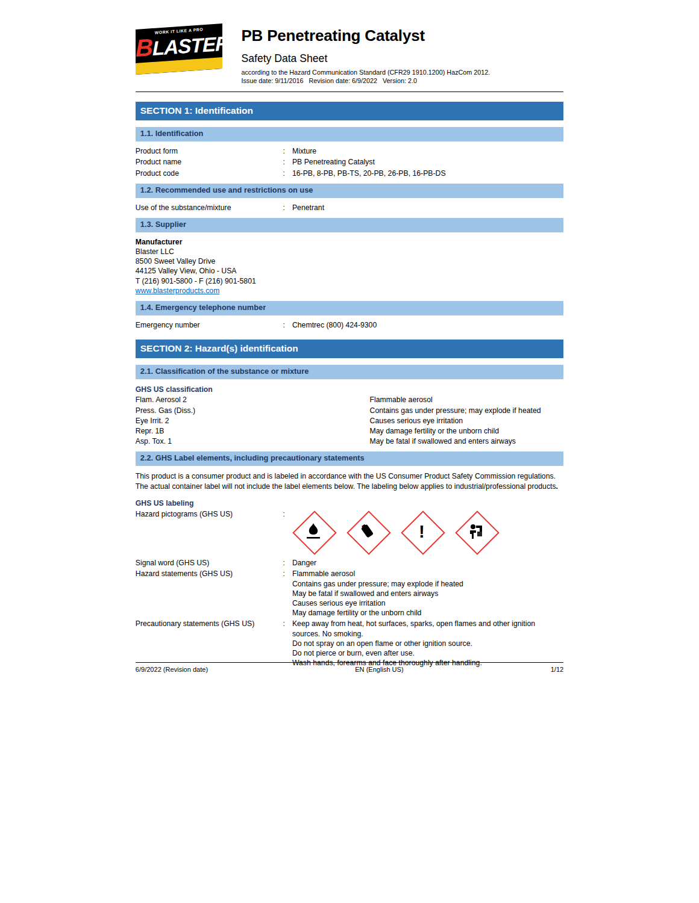WORK IT LIKE A PRO
BLASTER
PB Penetreating Catalyst
Safety Data Sheet
according to the Hazard Communication Standard (CFR29 1910.1200) HazCom 2012.
Issue date: 9/11/2016 Revision date: 6/9/2022 Version: 2.0
SECTION 1: Identification
1.1. Identification
Product form
:
Mixture
Product name
:
PB Penetreating Catalyst
Product code
:
16-PB, 8-PB, PB-TS, 20-PB, 26-PB, 16-PB-DS
1.2. Recommended use and restrictions on use
Use of the substance/mixture
:
Penetrant
1.3. Supplier
Manufacturer
Blaster LLC
8500 Sweet Valley Drive
44125 Valley View, Ohio - USA
T (216) 901-5800 - F (216) 901-5801
www.blasterproducts.com
1.4. Emergency telephone number
Emergency number
:
Chemtrec (800) 424-9300
SECTION 2: Hazard(s) identification
2.1. Classification of the substance or mixture
GHS US classification
Flam. Aerosol 2
Flammable aerosol
Press. Gas (Diss.)
Contains gas under pressure; may explode if heated
Eye Irrit. 2
Causes serious eye irritation
Repr. 1B
May damage fertility or the unborn child
Asp. Tox. 1
May be fatal if swallowed and enters airways
2.2. GHS Label elements, including precautionary statements
This product is a consumer product and is labeled in accordance with the US Consumer Product Safety Commission regulations. The actual container label will not include the label elements below. The labeling below applies to industrial/professional products.
GHS US labeling
Hazard pictograms (GHS US)
:
!
Signal word (GHS US)
:
Danger
Hazard statements (GHS US)
:
Flammable aerosol
Contains gas under pressure; may explode if heated
May be fatal if swallowed and enters airways
Causes serious eye irritation
May damage fertility or the unborn child
Precautionary statements (GHS US)
:
Keep away from heat, hot surfaces, sparks, open flames and other ignition sources. No smoking.
Do not spray on an open flame or other ignition source.
Do not pierce or burn, even after use.
Wash hands, forearms and face thoroughly after handling.
6/9/2022 (Revision date)
EN (English US)
1/12